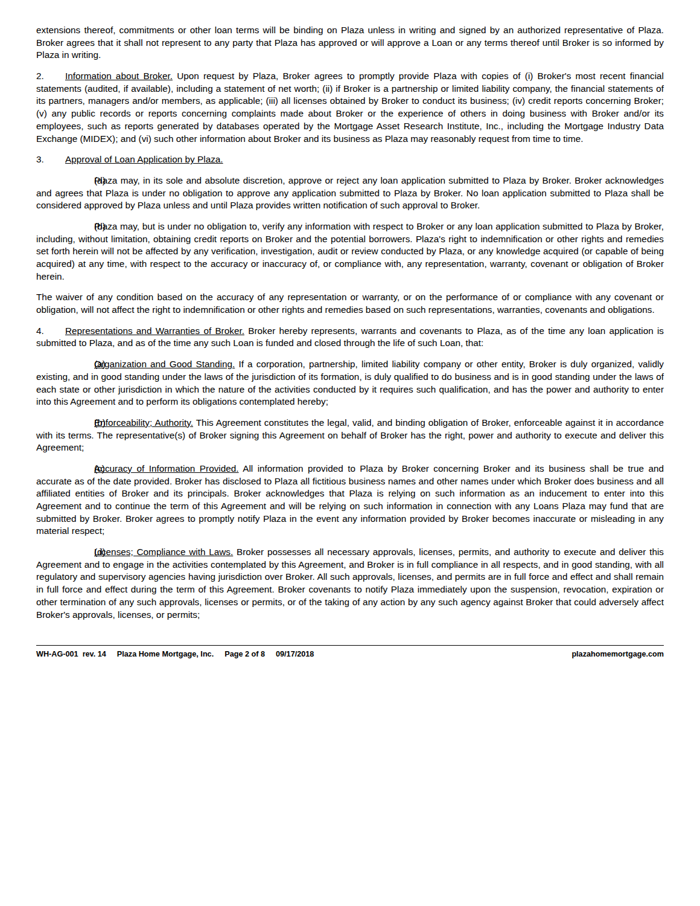extensions thereof, commitments or other loan terms will be binding on Plaza unless in writing and signed by an authorized representative of Plaza. Broker agrees that it shall not represent to any party that Plaza has approved or will approve a Loan or any terms thereof until Broker is so informed by Plaza in writing.
2. Information about Broker. Upon request by Plaza, Broker agrees to promptly provide Plaza with copies of (i) Broker's most recent financial statements (audited, if available), including a statement of net worth; (ii) if Broker is a partnership or limited liability company, the financial statements of its partners, managers and/or members, as applicable; (iii) all licenses obtained by Broker to conduct its business; (iv) credit reports concerning Broker; (v) any public records or reports concerning complaints made about Broker or the experience of others in doing business with Broker and/or its employees, such as reports generated by databases operated by the Mortgage Asset Research Institute, Inc., including the Mortgage Industry Data Exchange (MIDEX); and (vi) such other information about Broker and its business as Plaza may reasonably request from time to time.
3. Approval of Loan Application by Plaza.
(a) Plaza may, in its sole and absolute discretion, approve or reject any loan application submitted to Plaza by Broker. Broker acknowledges and agrees that Plaza is under no obligation to approve any application submitted to Plaza by Broker. No loan application submitted to Plaza shall be considered approved by Plaza unless and until Plaza provides written notification of such approval to Broker.
(b) Plaza may, but is under no obligation to, verify any information with respect to Broker or any loan application submitted to Plaza by Broker, including, without limitation, obtaining credit reports on Broker and the potential borrowers. Plaza's right to indemnification or other rights and remedies set forth herein will not be affected by any verification, investigation, audit or review conducted by Plaza, or any knowledge acquired (or capable of being acquired) at any time, with respect to the accuracy or inaccuracy of, or compliance with, any representation, warranty, covenant or obligation of Broker herein.
The waiver of any condition based on the accuracy of any representation or warranty, or on the performance of or compliance with any covenant or obligation, will not affect the right to indemnification or other rights and remedies based on such representations, warranties, covenants and obligations.
4. Representations and Warranties of Broker. Broker hereby represents, warrants and covenants to Plaza, as of the time any loan application is submitted to Plaza, and as of the time any such Loan is funded and closed through the life of such Loan, that:
(a) Organization and Good Standing. If a corporation, partnership, limited liability company or other entity, Broker is duly organized, validly existing, and in good standing under the laws of the jurisdiction of its formation, is duly qualified to do business and is in good standing under the laws of each state or other jurisdiction in which the nature of the activities conducted by it requires such qualification, and has the power and authority to enter into this Agreement and to perform its obligations contemplated hereby;
(b) Enforceability; Authority. This Agreement constitutes the legal, valid, and binding obligation of Broker, enforceable against it in accordance with its terms. The representative(s) of Broker signing this Agreement on behalf of Broker has the right, power and authority to execute and deliver this Agreement;
(c) Accuracy of Information Provided. All information provided to Plaza by Broker concerning Broker and its business shall be true and accurate as of the date provided. Broker has disclosed to Plaza all fictitious business names and other names under which Broker does business and all affiliated entities of Broker and its principals. Broker acknowledges that Plaza is relying on such information as an inducement to enter into this Agreement and to continue the term of this Agreement and will be relying on such information in connection with any Loans Plaza may fund that are submitted by Broker. Broker agrees to promptly notify Plaza in the event any information provided by Broker becomes inaccurate or misleading in any material respect;
(d) Licenses; Compliance with Laws. Broker possesses all necessary approvals, licenses, permits, and authority to execute and deliver this Agreement and to engage in the activities contemplated by this Agreement, and Broker is in full compliance in all respects, and in good standing, with all regulatory and supervisory agencies having jurisdiction over Broker. All such approvals, licenses, and permits are in full force and effect and shall remain in full force and effect during the term of this Agreement. Broker covenants to notify Plaza immediately upon the suspension, revocation, expiration or other termination of any such approvals, licenses or permits, or of the taking of any action by any such agency against Broker that could adversely affect Broker's approvals, licenses, or permits;
WH-AG-001 rev. 14 Plaza Home Mortgage, Inc. Page 2 of 8 09/17/2018 plazahomemortgage.com